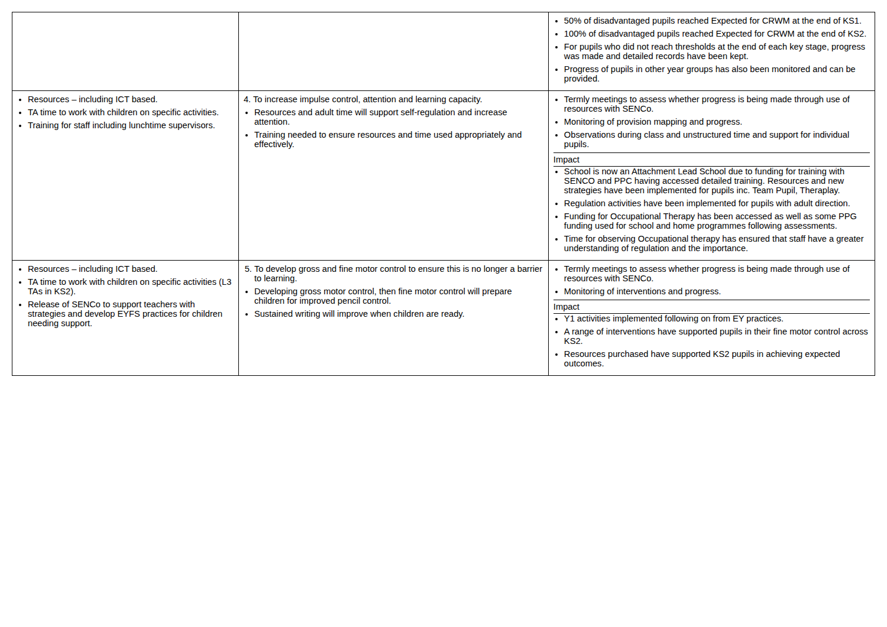| | | 50% of disadvantaged pupils reached Expected for CRWM at the end of KS1. 100% of disadvantaged pupils reached Expected for CRWM at the end of KS2. For pupils who did not reach thresholds at the end of each key stage, progress was made and detailed records have been kept. Progress of pupils in other year groups has also been monitored and can be provided. |
| Resources – including ICT based. TA time to work with children on specific activities. Training for staff including lunchtime supervisors. | 4. To increase impulse control, attention and learning capacity. Resources and adult time will support self-regulation and increase attention. Training needed to ensure resources and time used appropriately and effectively. | / Termly meetings to assess whether progress is being made through use of resources with SENCo. Monitoring of provision mapping and progress. Observations during class and unstructured time and support for individual pupils. / / Impact / / School is now an Attachment Lead School due to funding for training with SENCO and PPC having accessed detailed training. Resources and new strategies have been implemented for pupils inc. Team Pupil, Theraplay. Regulation activities have been implemented for pupils with adult direction. Funding for Occupational Therapy has been accessed as well as some PPG funding used for school and home programmes following assessments. Time for observing Occupational therapy has ensured that staff have a greater understanding of regulation and the importance. / |
| Resources – including ICT based. TA time to work with children on specific activities (L3 TAs in KS2). Release of SENCo to support teachers with strategies and develop EYFS practices for children needing support. | To develop gross and fine motor control to ensure this is no longer a barrier to learning. Developing gross motor control, then fine motor control will prepare children for improved pencil control. Sustained writing will improve when children are ready. | / Termly meetings to assess whether progress is being made through use of resources with SENCo. Monitoring of interventions and progress. / / Impact / / Y1 activities implemented following on from EY practices. A range of interventions have supported pupils in their fine motor control across KS2. Resources purchased have supported KS2 pupils in achieving expected outcomes. / |